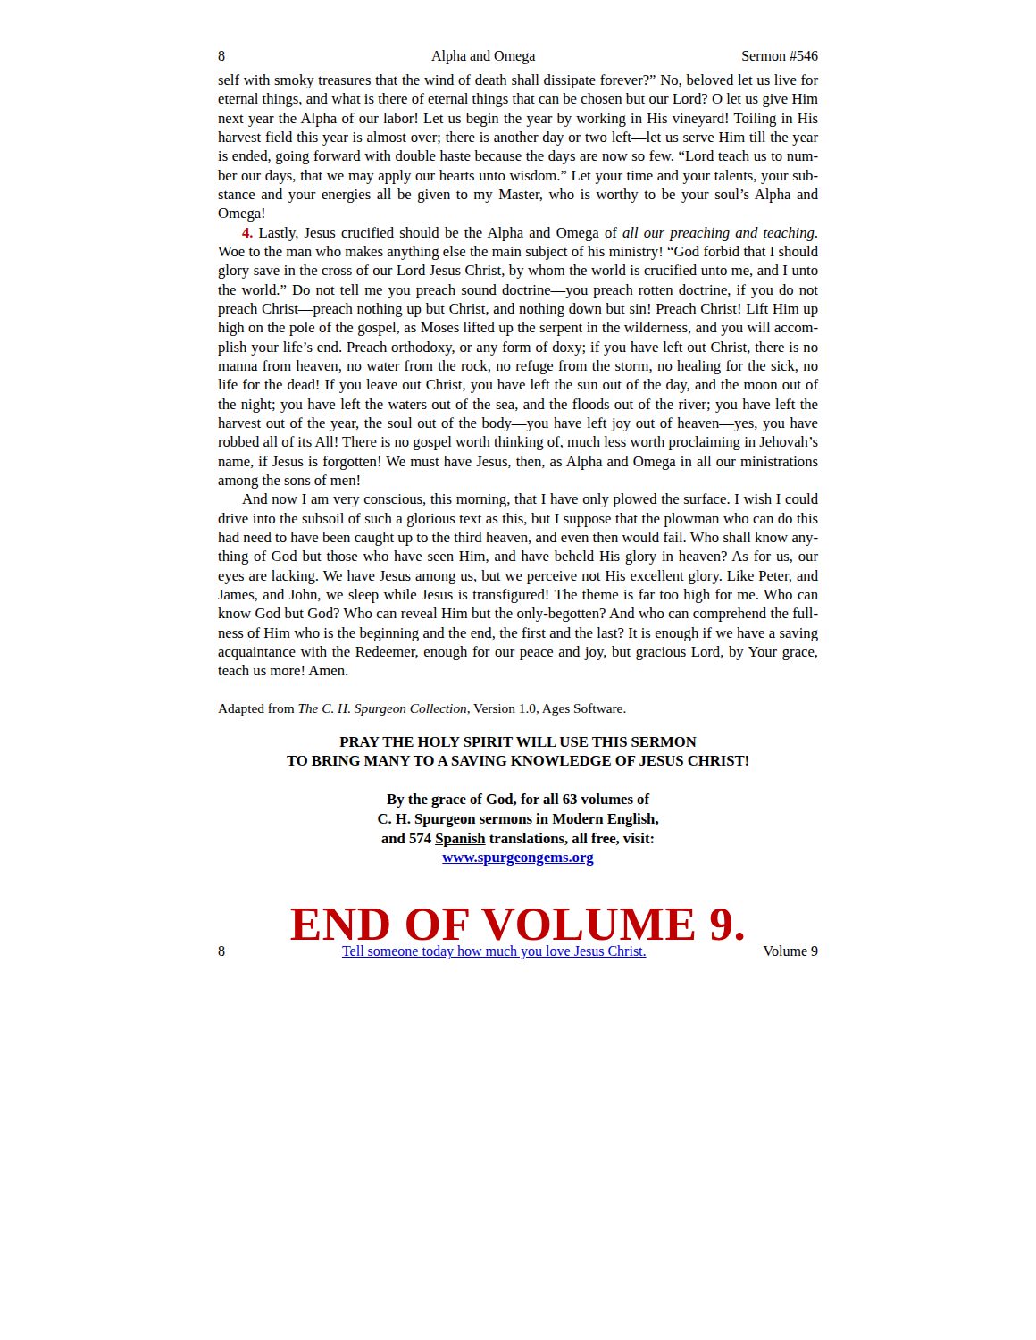8
Alpha and Omega
Sermon #546
self with smoky treasures that the wind of death shall dissipate forever?” No, beloved let us live for eternal things, and what is there of eternal things that can be chosen but our Lord? O let us give Him next year the Alpha of our labor! Let us begin the year by working in His vineyard! Toiling in His harvest field this year is almost over; there is another day or two left—let us serve Him till the year is ended, going forward with double haste because the days are now so few. “Lord teach us to number our days, that we may apply our hearts unto wisdom.” Let your time and your talents, your substance and your energies all be given to my Master, who is worthy to be your soul’s Alpha and Omega!
4. Lastly, Jesus crucified should be the Alpha and Omega of all our preaching and teaching. Woe to the man who makes anything else the main subject of his ministry! “God forbid that I should glory save in the cross of our Lord Jesus Christ, by whom the world is crucified unto me, and I unto the world.” Do not tell me you preach sound doctrine—you preach rotten doctrine, if you do not preach Christ—preach nothing up but Christ, and nothing down but sin! Preach Christ! Lift Him up high on the pole of the gospel, as Moses lifted up the serpent in the wilderness, and you will accomplish your life’s end. Preach orthodoxy, or any form of doxy; if you have left out Christ, there is no manna from heaven, no water from the rock, no refuge from the storm, no healing for the sick, no life for the dead! If you leave out Christ, you have left the sun out of the day, and the moon out of the night; you have left the waters out of the sea, and the floods out of the river; you have left the harvest out of the year, the soul out of the body—you have left joy out of heaven—yes, you have robbed all of its All! There is no gospel worth thinking of, much less worth proclaiming in Jehovah’s name, if Jesus is forgotten! We must have Jesus, then, as Alpha and Omega in all our ministrations among the sons of men!
And now I am very conscious, this morning, that I have only plowed the surface. I wish I could drive into the subsoil of such a glorious text as this, but I suppose that the plowman who can do this had need to have been caught up to the third heaven, and even then would fail. Who shall know anything of God but those who have seen Him, and have beheld His glory in heaven? As for us, our eyes are lacking. We have Jesus among us, but we perceive not His excellent glory. Like Peter, and James, and John, we sleep while Jesus is transfigured! The theme is far too high for me. Who can know God but God? Who can reveal Him but the only-begotten? And who can comprehend the fullness of Him who is the beginning and the end, the first and the last? It is enough if we have a saving acquaintance with the Redeemer, enough for our peace and joy, but gracious Lord, by Your grace, teach us more! Amen.
Adapted from The C. H. Spurgeon Collection, Version 1.0, Ages Software.
PRAY THE HOLY SPIRIT WILL USE THIS SERMON
TO BRING MANY TO A SAVING KNOWLEDGE OF JESUS CHRIST!
By the grace of God, for all 63 volumes of
C. H. Spurgeon sermons in Modern English,
and 574 Spanish translations, all free, visit:
www.spurgeongems.org
END OF VOLUME 9.
8
Tell someone today how much you love Jesus Christ.
Volume 9